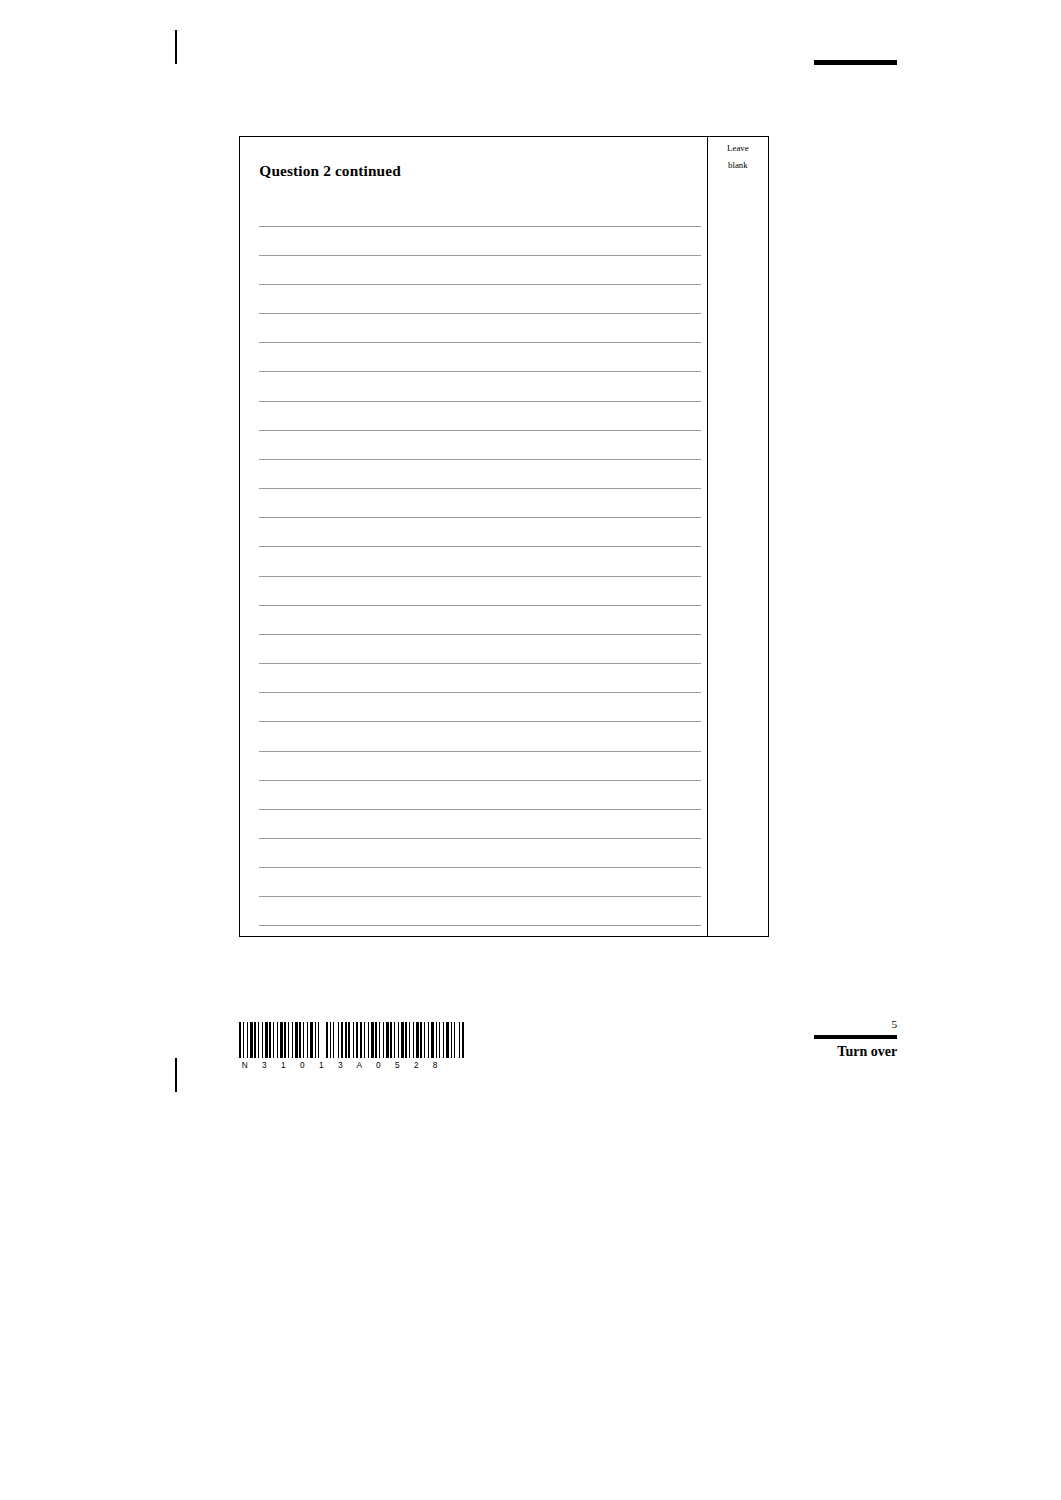Question 2 continued
Leave blank
N 3 1 0 1 3 A 0 5 2 8
5
Turn over